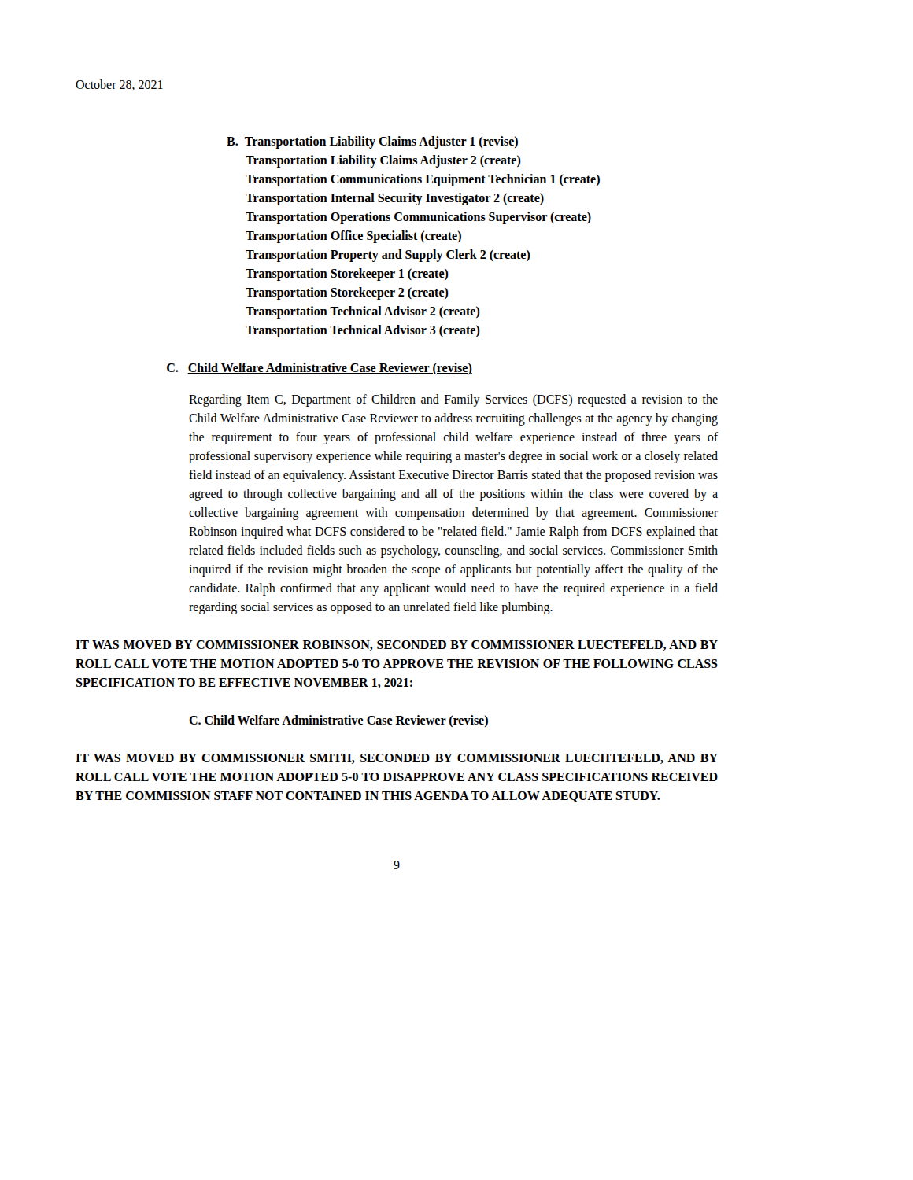October 28, 2021
B. Transportation Liability Claims Adjuster 1 (revise)
Transportation Liability Claims Adjuster 2 (create)
Transportation Communications Equipment Technician 1 (create)
Transportation Internal Security Investigator 2 (create)
Transportation Operations Communications Supervisor (create)
Transportation Office Specialist (create)
Transportation Property and Supply Clerk 2 (create)
Transportation Storekeeper 1 (create)
Transportation Storekeeper 2 (create)
Transportation Technical Advisor 2 (create)
Transportation Technical Advisor 3 (create)
C. Child Welfare Administrative Case Reviewer (revise)
Regarding Item C, Department of Children and Family Services (DCFS) requested a revision to the Child Welfare Administrative Case Reviewer to address recruiting challenges at the agency by changing the requirement to four years of professional child welfare experience instead of three years of professional supervisory experience while requiring a master's degree in social work or a closely related field instead of an equivalency. Assistant Executive Director Barris stated that the proposed revision was agreed to through collective bargaining and all of the positions within the class were covered by a collective bargaining agreement with compensation determined by that agreement. Commissioner Robinson inquired what DCFS considered to be "related field." Jamie Ralph from DCFS explained that related fields included fields such as psychology, counseling, and social services. Commissioner Smith inquired if the revision might broaden the scope of applicants but potentially affect the quality of the candidate. Ralph confirmed that any applicant would need to have the required experience in a field regarding social services as opposed to an unrelated field like plumbing.
IT WAS MOVED BY COMMISSIONER ROBINSON, SECONDED BY COMMISSIONER LUECTEFELD, AND BY ROLL CALL VOTE THE MOTION ADOPTED 5-0 TO APPROVE THE REVISION OF THE FOLLOWING CLASS SPECIFICATION TO BE EFFECTIVE NOVEMBER 1, 2021:
C. Child Welfare Administrative Case Reviewer (revise)
IT WAS MOVED BY COMMISSIONER SMITH, SECONDED BY COMMISSIONER LUECHTEFELD, AND BY ROLL CALL VOTE THE MOTION ADOPTED 5-0 TO DISAPPROVE ANY CLASS SPECIFICATIONS RECEIVED BY THE COMMISSION STAFF NOT CONTAINED IN THIS AGENDA TO ALLOW ADEQUATE STUDY.
9